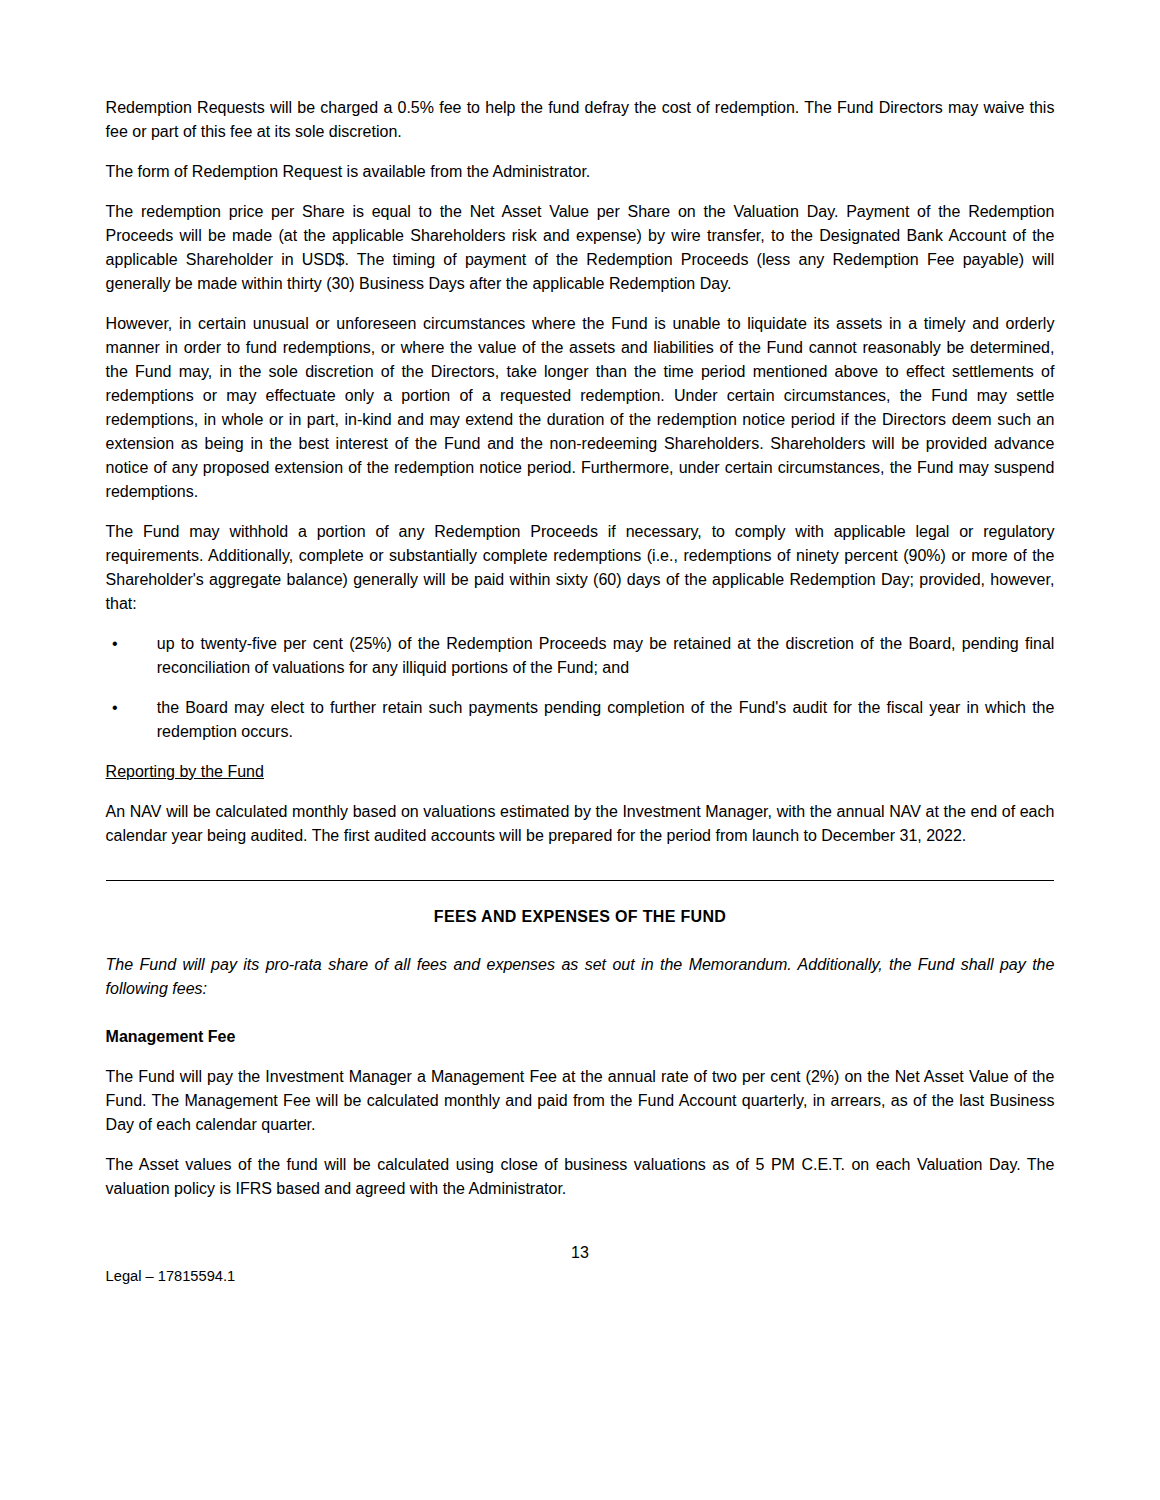Redemption Requests will be charged a 0.5% fee to help the fund defray the cost of redemption. The Fund Directors may waive this fee or part of this fee at its sole discretion.
The form of Redemption Request is available from the Administrator.
The redemption price per Share is equal to the Net Asset Value per Share on the Valuation Day. Payment of the Redemption Proceeds will be made (at the applicable Shareholders risk and expense) by wire transfer, to the Designated Bank Account of the applicable Shareholder in USD$. The timing of payment of the Redemption Proceeds (less any Redemption Fee payable) will generally be made within thirty (30) Business Days after the applicable Redemption Day.
However, in certain unusual or unforeseen circumstances where the Fund is unable to liquidate its assets in a timely and orderly manner in order to fund redemptions, or where the value of the assets and liabilities of the Fund cannot reasonably be determined, the Fund may, in the sole discretion of the Directors, take longer than the time period mentioned above to effect settlements of redemptions or may effectuate only a portion of a requested redemption. Under certain circumstances, the Fund may settle redemptions, in whole or in part, in-kind and may extend the duration of the redemption notice period if the Directors deem such an extension as being in the best interest of the Fund and the non-redeeming Shareholders. Shareholders will be provided advance notice of any proposed extension of the redemption notice period. Furthermore, under certain circumstances, the Fund may suspend redemptions.
The Fund may withhold a portion of any Redemption Proceeds if necessary, to comply with applicable legal or regulatory requirements. Additionally, complete or substantially complete redemptions (i.e., redemptions of ninety percent (90%) or more of the Shareholder's aggregate balance) generally will be paid within sixty (60) days of the applicable Redemption Day; provided, however, that:
up to twenty-five per cent (25%) of the Redemption Proceeds may be retained at the discretion of the Board, pending final reconciliation of valuations for any illiquid portions of the Fund; and
the Board may elect to further retain such payments pending completion of the Fund's audit for the fiscal year in which the redemption occurs.
Reporting by the Fund
An NAV will be calculated monthly based on valuations estimated by the Investment Manager, with the annual NAV at the end of each calendar year being audited. The first audited accounts will be prepared for the period from launch to December 31, 2022.
FEES AND EXPENSES OF THE FUND
The Fund will pay its pro-rata share of all fees and expenses as set out in the Memorandum. Additionally, the Fund shall pay the following fees:
Management Fee
The Fund will pay the Investment Manager a Management Fee at the annual rate of two per cent (2%) on the Net Asset Value of the Fund. The Management Fee will be calculated monthly and paid from the Fund Account quarterly, in arrears, as of the last Business Day of each calendar quarter.
The Asset values of the fund will be calculated using close of business valuations as of 5 PM C.E.T. on each Valuation Day. The valuation policy is IFRS based and agreed with the Administrator.
13
Legal – 17815594.1